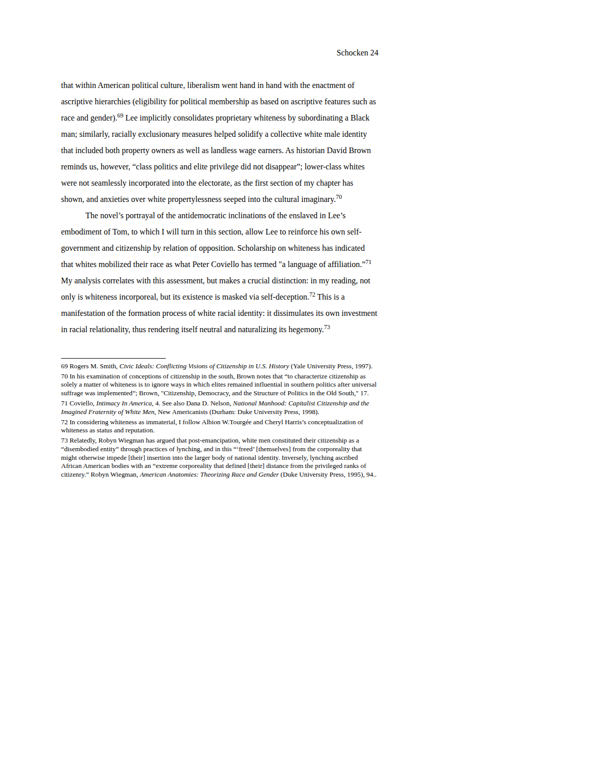Schocken 24
that within American political culture, liberalism went hand in hand with the enactment of ascriptive hierarchies (eligibility for political membership as based on ascriptive features such as race and gender).69 Lee implicitly consolidates proprietary whiteness by subordinating a Black man; similarly, racially exclusionary measures helped solidify a collective white male identity that included both property owners as well as landless wage earners. As historian David Brown reminds us, however, “class politics and elite privilege did not disappear”; lower-class whites were not seamlessly incorporated into the electorate, as the first section of my chapter has shown, and anxieties over white propertylessness seeped into the cultural imaginary.70
The novel’s portrayal of the antidemocratic inclinations of the enslaved in Lee’s embodiment of Tom, to which I will turn in this section, allow Lee to reinforce his own self-government and citizenship by relation of opposition. Scholarship on whiteness has indicated that whites mobilized their race as what Peter Coviello has termed "a language of affiliation.”71 My analysis correlates with this assessment, but makes a crucial distinction: in my reading, not only is whiteness incorporeal, but its existence is masked via self-deception.72 This is a manifestation of the formation process of white racial identity: it dissimulates its own investment in racial relationality, thus rendering itself neutral and naturalizing its hegemony.73
69 Rogers M. Smith, Civic Ideals: Conflicting Visions of Citizenship in U.S. History (Yale University Press, 1997).
70 In his examination of conceptions of citizenship in the south, Brown notes that “to characterize citizenship as solely a matter of whiteness is to ignore ways in which elites remained influential in southern politics after universal suffrage was implemented”; Brown, "Citizenship, Democracy, and the Structure of Politics in the Old South," 17.
71 Coviello, Intimacy In America, 4. See also Dana D. Nelson, National Manhood: Capitalist Citizenship and the Imagined Fraternity of White Men, New Americanists (Durham: Duke University Press, 1998).
72 In considering whiteness as immaterial, I follow Albion W.Tourgée and Cheryl Harris’s conceptualization of whiteness as status and reputation.
73 Relatedly, Robyn Wiegman has argued that post-emancipation, white men constituted their citizenship as a “disembodied entity” through practices of lynching, and in this “‘freed’ [themselves] from the corporeality that might otherwise impede [their] insertion into the larger body of national identity. Inversely, lynching ascribed African American bodies with an “extreme corporeality that defined [their] distance from the privileged ranks of citizenry.” Robyn Wiegman, American Anatomies: Theorizing Race and Gender (Duke University Press, 1995), 94..